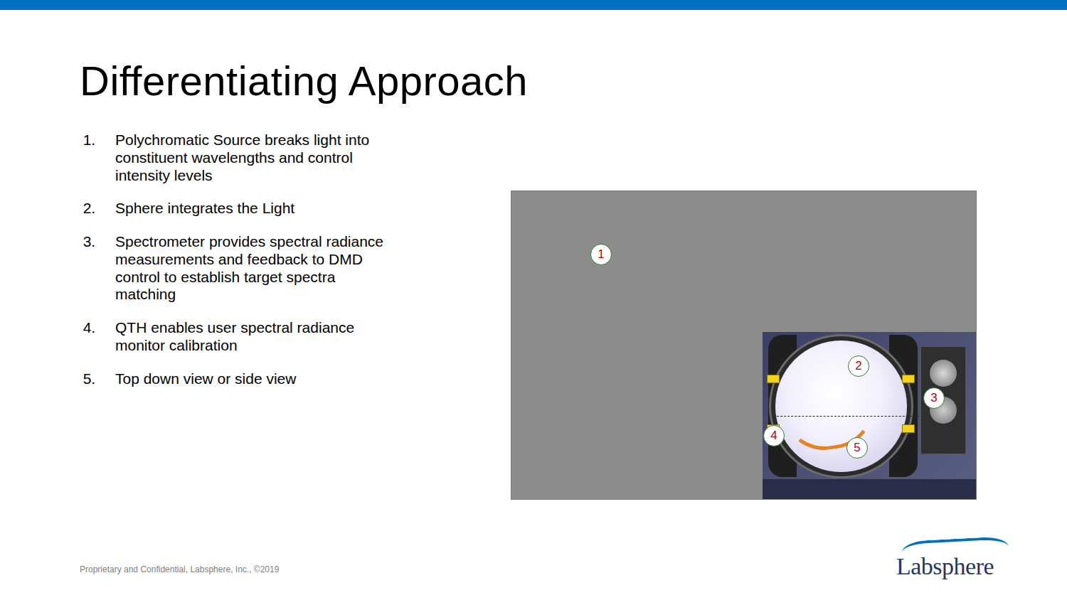Differentiating Approach
Polychromatic Source breaks light into constituent wavelengths and control intensity levels
Sphere integrates the Light
Spectrometer provides spectral radiance measurements and feedback to DMD control to establish target spectra matching
QTH enables user spectral radiance monitor calibration
Top down view or side view
1
2
3
4
5
Proprietary and Confidential, Labsphere, Inc., ©2019
Labsphere